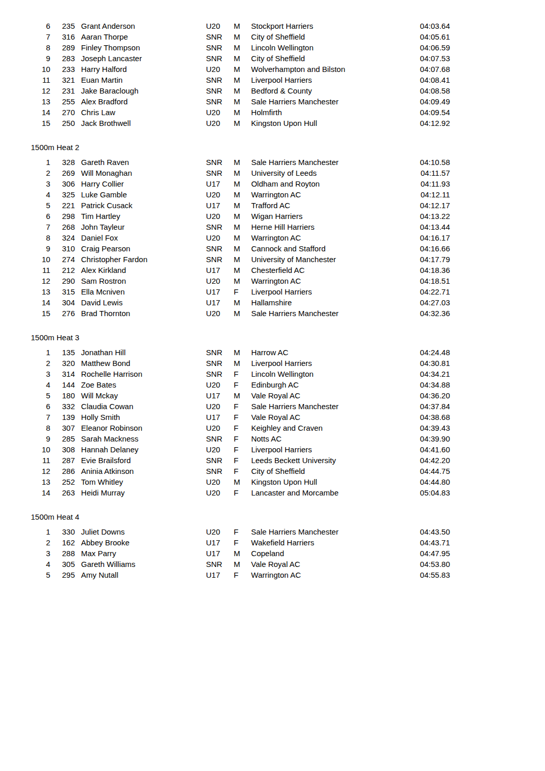| 6 | 235 | Grant Anderson | U20 | M | Stockport Harriers | 04:03.64 |
| 7 | 316 | Aaran Thorpe | SNR | M | City of Sheffield | 04:05.61 |
| 8 | 289 | Finley Thompson | SNR | M | Lincoln Wellington | 04:06.59 |
| 9 | 283 | Joseph Lancaster | SNR | M | City of Sheffield | 04:07.53 |
| 10 | 233 | Harry Halford | U20 | M | Wolverhampton and Bilston | 04:07.68 |
| 11 | 321 | Euan Martin | SNR | M | Liverpool Harriers | 04:08.41 |
| 12 | 231 | Jake Baraclough | SNR | M | Bedford & County | 04:08.58 |
| 13 | 255 | Alex Bradford | SNR | M | Sale Harriers Manchester | 04:09.49 |
| 14 | 270 | Chris Law | U20 | M | Holmfirth | 04:09.54 |
| 15 | 250 | Jack Brothwell | U20 | M | Kingston Upon Hull | 04:12.92 |
1500m Heat 2
| 1 | 328 | Gareth Raven | SNR | M | Sale Harriers Manchester | 04:10.58 |
| 2 | 269 | Will Monaghan | SNR | M | University of Leeds | 04:11.57 |
| 3 | 306 | Harry Collier | U17 | M | Oldham and Royton | 04:11.93 |
| 4 | 325 | Luke Gamble | U20 | M | Warrington AC | 04:12.11 |
| 5 | 221 | Patrick Cusack | U17 | M | Trafford AC | 04:12.17 |
| 6 | 298 | Tim Hartley | U20 | M | Wigan Harriers | 04:13.22 |
| 7 | 268 | John Tayleur | SNR | M | Herne Hill Harriers | 04:13.44 |
| 8 | 324 | Daniel Fox | U20 | M | Warrington AC | 04:16.17 |
| 9 | 310 | Craig Pearson | SNR | M | Cannock and Stafford | 04:16.66 |
| 10 | 274 | Christopher Fardon | SNR | M | University of Manchester | 04:17.79 |
| 11 | 212 | Alex Kirkland | U17 | M | Chesterfield AC | 04:18.36 |
| 12 | 290 | Sam Rostron | U20 | M | Warrington AC | 04:18.51 |
| 13 | 315 | Ella Mcniven | U17 | F | Liverpool Harriers | 04:22.71 |
| 14 | 304 | David Lewis | U17 | M | Hallamshire | 04:27.03 |
| 15 | 276 | Brad Thornton | U20 | M | Sale Harriers Manchester | 04:32.36 |
1500m Heat 3
| 1 | 135 | Jonathan Hill | SNR | M | Harrow AC | 04:24.48 |
| 2 | 320 | Matthew Bond | SNR | M | Liverpool Harriers | 04:30.81 |
| 3 | 314 | Rochelle Harrison | SNR | F | Lincoln Wellington | 04:34.21 |
| 4 | 144 | Zoe Bates | U20 | F | Edinburgh AC | 04:34.88 |
| 5 | 180 | Will Mckay | U17 | M | Vale Royal AC | 04:36.20 |
| 6 | 332 | Claudia Cowan | U20 | F | Sale Harriers Manchester | 04:37.84 |
| 7 | 139 | Holly Smith | U17 | F | Vale Royal AC | 04:38.68 |
| 8 | 307 | Eleanor Robinson | U20 | F | Keighley and Craven | 04:39.43 |
| 9 | 285 | Sarah Mackness | SNR | F | Notts AC | 04:39.90 |
| 10 | 308 | Hannah Delaney | U20 | F | Liverpool Harriers | 04:41.60 |
| 11 | 287 | Evie Brailsford | SNR | F | Leeds Beckett University | 04:42.20 |
| 12 | 286 | Aninia Atkinson | SNR | F | City of Sheffield | 04:44.75 |
| 13 | 252 | Tom Whitley | U20 | M | Kingston Upon Hull | 04:44.80 |
| 14 | 263 | Heidi Murray | U20 | F | Lancaster and Morcambe | 05:04.83 |
1500m Heat 4
| 1 | 330 | Juliet Downs | U20 | F | Sale Harriers Manchester | 04:43.50 |
| 2 | 162 | Abbey Brooke | U17 | F | Wakefield Harriers | 04:43.71 |
| 3 | 288 | Max Parry | U17 | M | Copeland | 04:47.95 |
| 4 | 305 | Gareth Williams | SNR | M | Vale Royal AC | 04:53.80 |
| 5 | 295 | Amy Nutall | U17 | F | Warrington AC | 04:55.83 |